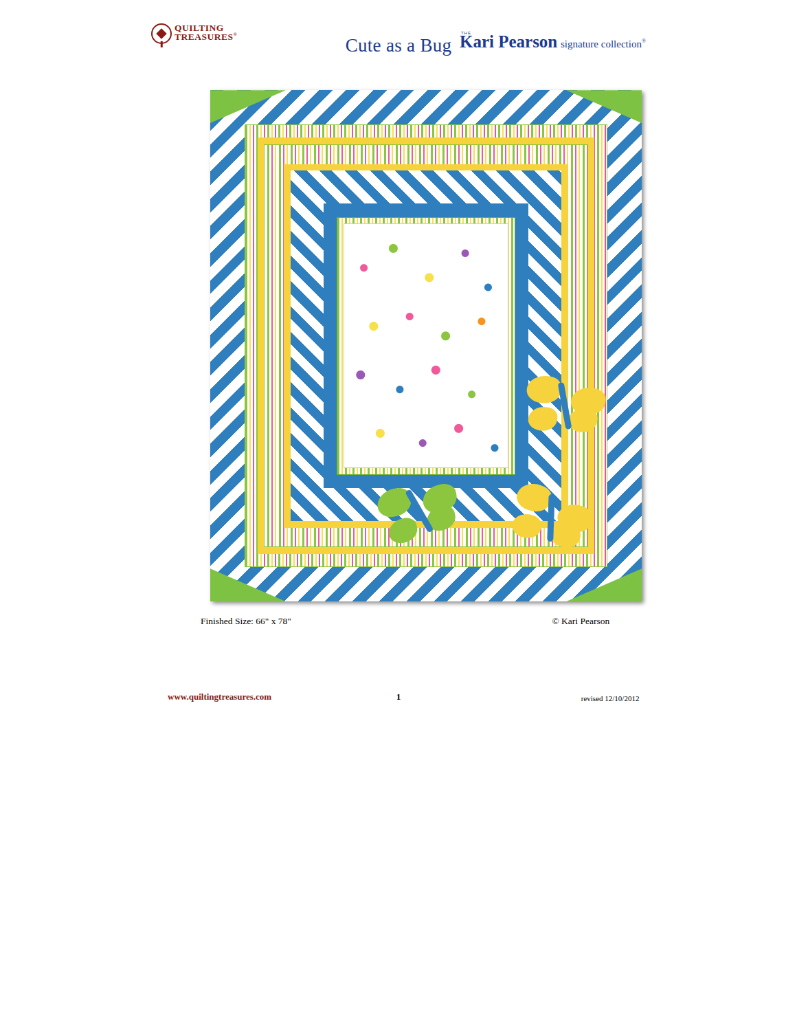QUILTING TREASURES®
Cute as a Bug
THE Kari Pearson signature collection®
Finished Size: 66" x 78" © Kari Pearson
www.quiltingtreasures.com 1 revised 12/10/2012